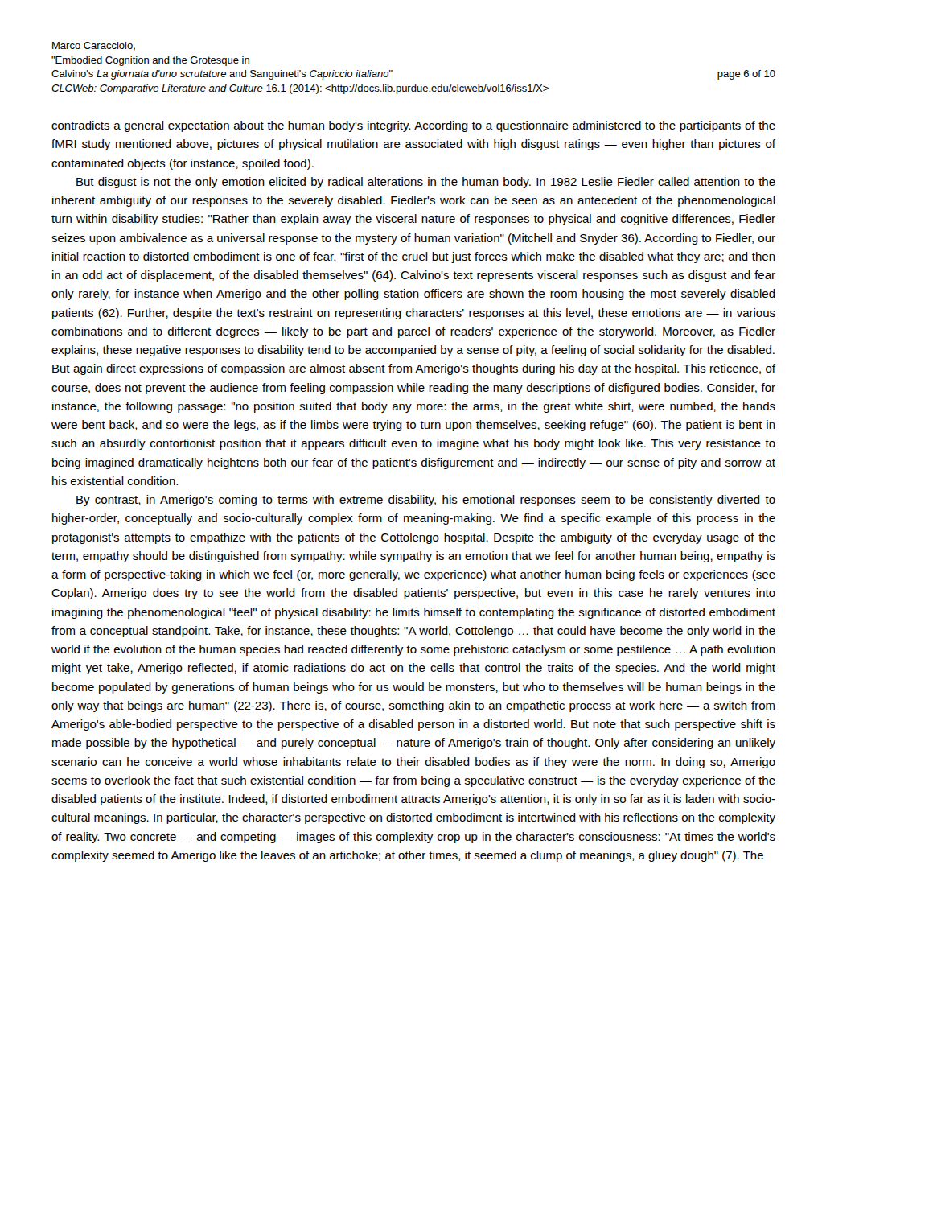Marco Caracciolo,
"Embodied Cognition and the Grotesque in
Calvino's La giornata d'uno scrutatore and Sanguineti's Capriccio italiano"
page 6 of 10
CLCWeb: Comparative Literature and Culture 16.1 (2014): <http://docs.lib.purdue.edu/clcweb/vol16/iss1/X>
contradicts a general expectation about the human body's integrity. According to a questionnaire administered to the participants of the fMRI study mentioned above, pictures of physical mutilation are associated with high disgust ratings — even higher than pictures of contaminated objects (for instance, spoiled food).
But disgust is not the only emotion elicited by radical alterations in the human body. In 1982 Leslie Fiedler called attention to the inherent ambiguity of our responses to the severely disabled. Fiedler's work can be seen as an antecedent of the phenomenological turn within disability studies: "Rather than explain away the visceral nature of responses to physical and cognitive differences, Fiedler seizes upon ambivalence as a universal response to the mystery of human variation" (Mitchell and Snyder 36). According to Fiedler, our initial reaction to distorted embodiment is one of fear, "first of the cruel but just forces which make the disabled what they are; and then in an odd act of displacement, of the disabled themselves" (64). Calvino's text represents visceral responses such as disgust and fear only rarely, for instance when Amerigo and the other polling station officers are shown the room housing the most severely disabled patients (62). Further, despite the text's restraint on representing characters' responses at this level, these emotions are — in various combinations and to different degrees — likely to be part and parcel of readers' experience of the storyworld. Moreover, as Fiedler explains, these negative responses to disability tend to be accompanied by a sense of pity, a feeling of social solidarity for the disabled. But again direct expressions of compassion are almost absent from Amerigo's thoughts during his day at the hospital. This reticence, of course, does not prevent the audience from feeling compassion while reading the many descriptions of disfigured bodies. Consider, for instance, the following passage: "no position suited that body any more: the arms, in the great white shirt, were numbed, the hands were bent back, and so were the legs, as if the limbs were trying to turn upon themselves, seeking refuge" (60). The patient is bent in such an absurdly contortionist position that it appears difficult even to imagine what his body might look like. This very resistance to being imagined dramatically heightens both our fear of the patient's disfigurement and — indirectly — our sense of pity and sorrow at his existential condition.
By contrast, in Amerigo's coming to terms with extreme disability, his emotional responses seem to be consistently diverted to higher-order, conceptually and socio-culturally complex form of meaning-making. We find a specific example of this process in the protagonist's attempts to empathize with the patients of the Cottolengo hospital. Despite the ambiguity of the everyday usage of the term, empathy should be distinguished from sympathy: while sympathy is an emotion that we feel for another human being, empathy is a form of perspective-taking in which we feel (or, more generally, we experience) what another human being feels or experiences (see Coplan). Amerigo does try to see the world from the disabled patients' perspective, but even in this case he rarely ventures into imagining the phenomenological "feel" of physical disability: he limits himself to contemplating the significance of distorted embodiment from a conceptual standpoint. Take, for instance, these thoughts: "A world, Cottolengo … that could have become the only world in the world if the evolution of the human species had reacted differently to some prehistoric cataclysm or some pestilence … A path evolution might yet take, Amerigo reflected, if atomic radiations do act on the cells that control the traits of the species. And the world might become populated by generations of human beings who for us would be monsters, but who to themselves will be human beings in the only way that beings are human" (22-23). There is, of course, something akin to an empathetic process at work here — a switch from Amerigo's able-bodied perspective to the perspective of a disabled person in a distorted world. But note that such perspective shift is made possible by the hypothetical — and purely conceptual — nature of Amerigo's train of thought. Only after considering an unlikely scenario can he conceive a world whose inhabitants relate to their disabled bodies as if they were the norm. In doing so, Amerigo seems to overlook the fact that such existential condition — far from being a speculative construct — is the everyday experience of the disabled patients of the institute. Indeed, if distorted embodiment attracts Amerigo's attention, it is only in so far as it is laden with socio-cultural meanings. In particular, the character's perspective on distorted embodiment is intertwined with his reflections on the complexity of reality. Two concrete — and competing — images of this complexity crop up in the character's consciousness: "At times the world's complexity seemed to Amerigo like the leaves of an artichoke; at other times, it seemed a clump of meanings, a gluey dough" (7). The